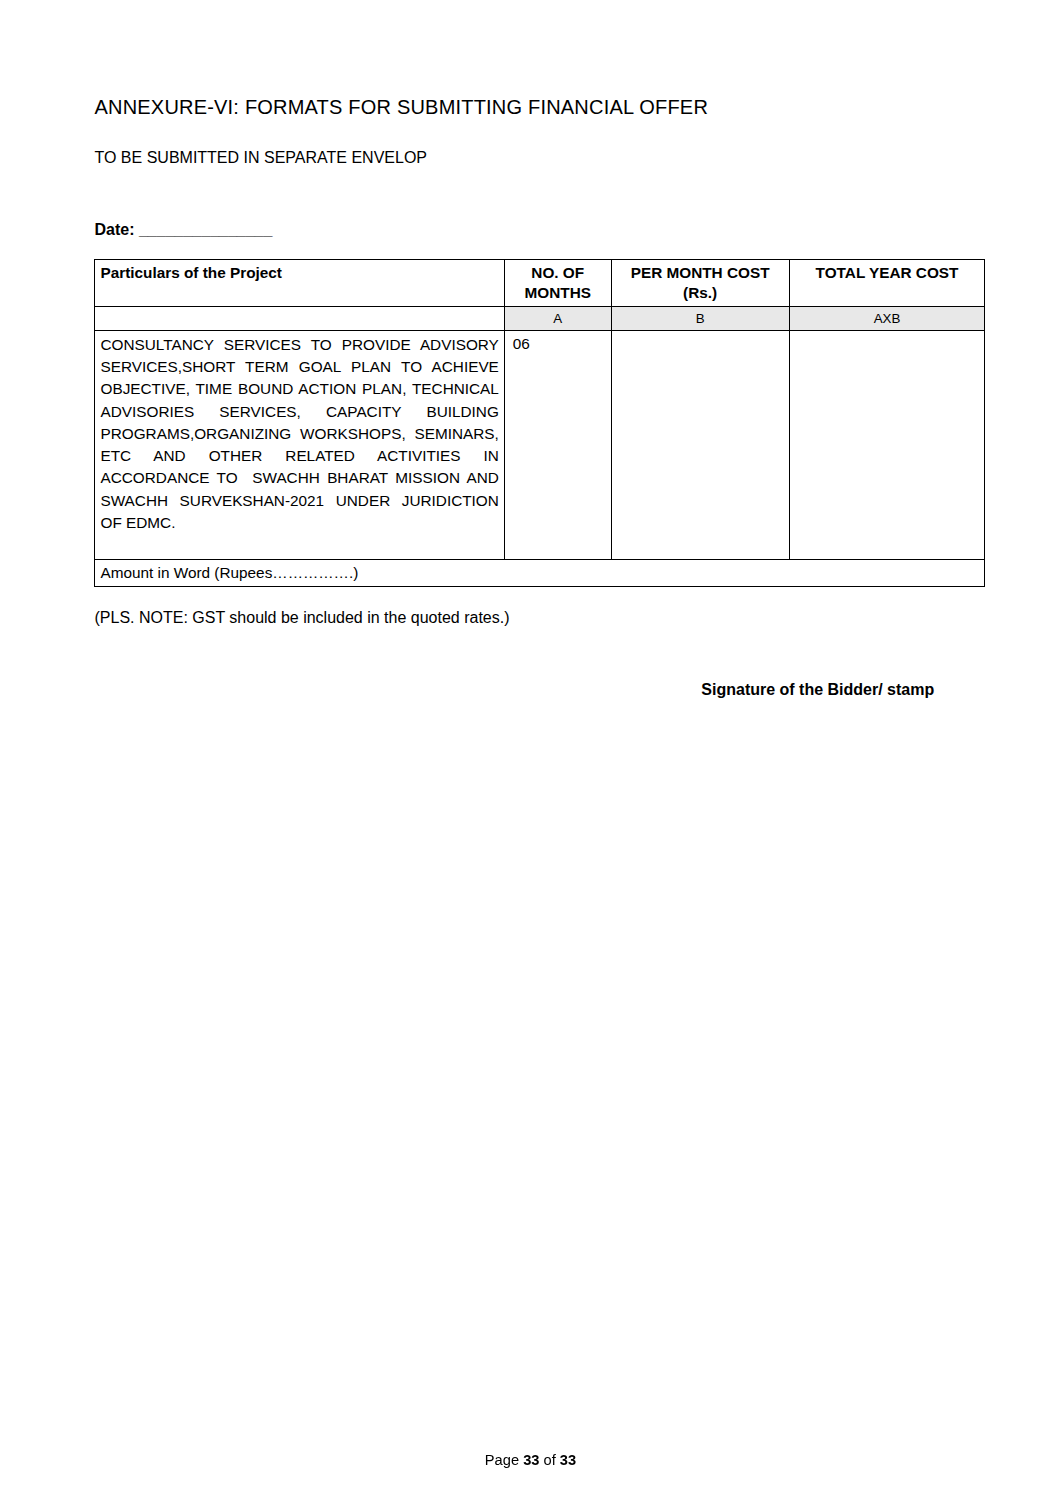ANNEXURE-VI: FORMATS FOR SUBMITTING FINANCIAL OFFER
TO BE SUBMITTED IN SEPARATE ENVELOP
Date: _______________
| Particulars of the Project | NO. OF MONTHS | PER MONTH COST (Rs.) | TOTAL YEAR COST |
| --- | --- | --- | --- |
| | A | B | AXB |
| CONSULTANCY SERVICES TO PROVIDE ADVISORY SERVICES,SHORT TERM GOAL PLAN TO ACHIEVE OBJECTIVE, TIME BOUND ACTION PLAN, TECHNICAL ADVISORIES SERVICES, CAPACITY BUILDING PROGRAMS,ORGANIZING WORKSHOPS, SEMINARS, ETC AND OTHER RELATED ACTIVITIES IN ACCORDANCE TO SWACHH BHARAT MISSION AND SWACHH SURVEKSHAN-2021 UNDER JURIDICTION OF EDMC. | 06 | | |
| Amount in Word (Rupees…………….) |
(PLS. NOTE: GST should be included in the quoted rates.)
Signature of the Bidder/ stamp
Page 33 of 33